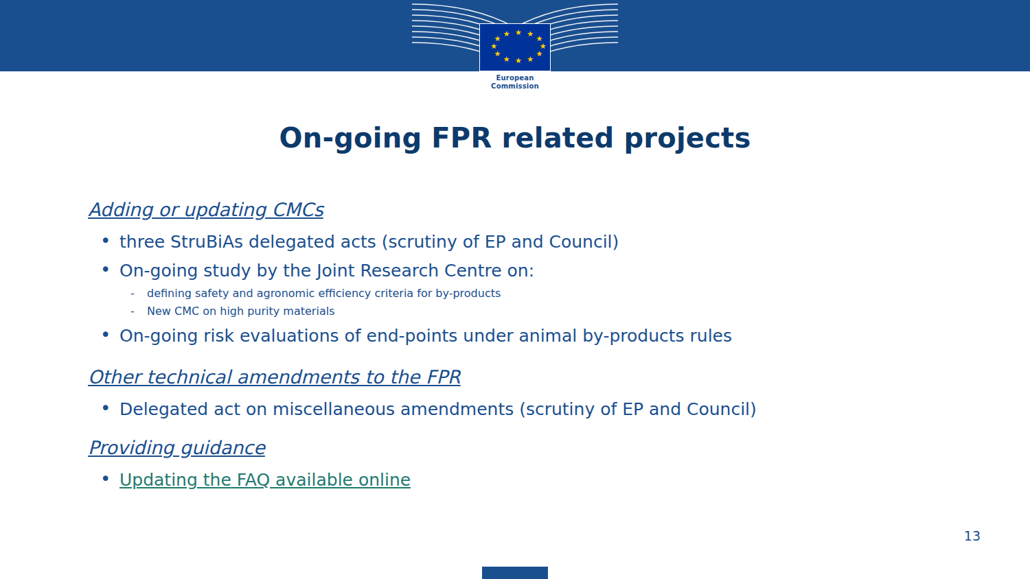★ ★ ★ ★ ★ ★ ★ ★ ★ ★ ★ ★
European
Commission
On-going FPR related projects
Adding or updating CMCs
three StruBiAs delegated acts (scrutiny of EP and Council)
On-going study by the Joint Research Centre on:
defining safety and agronomic efficiency criteria for by-products
New CMC on high purity materials
On-going risk evaluations of end-points under animal by-products rules
Other technical amendments to the FPR
Delegated act on miscellaneous amendments (scrutiny of EP and Council)
Providing guidance
Updating the FAQ available online
13